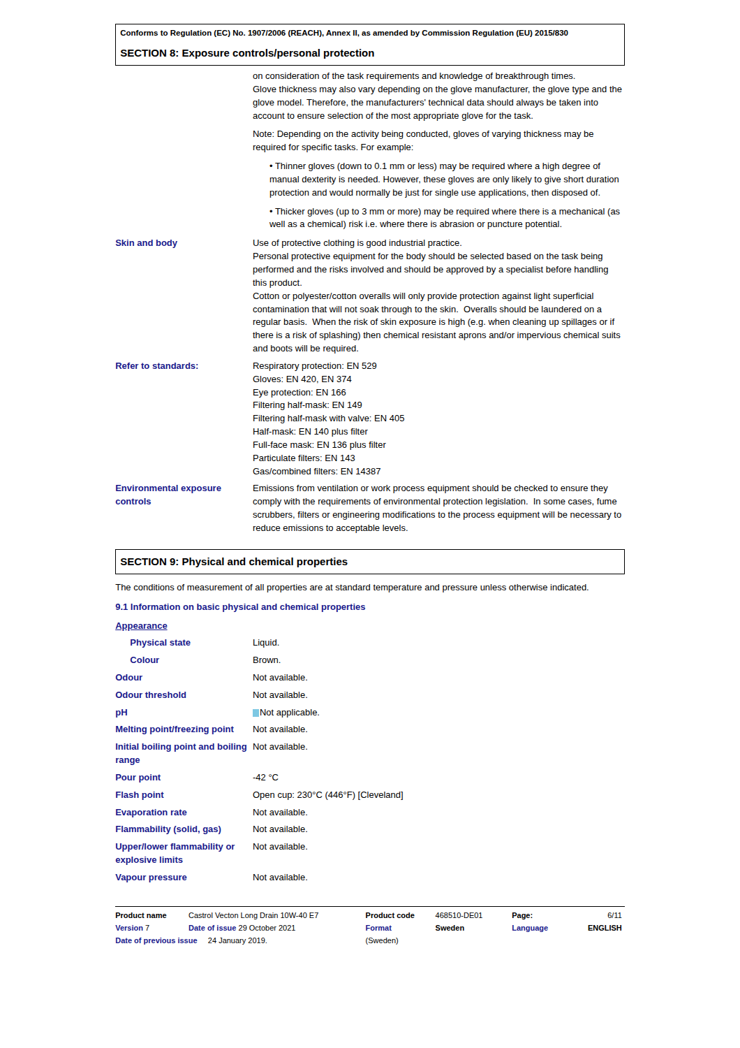Conforms to Regulation (EC) No. 1907/2006 (REACH), Annex II, as amended by Commission Regulation (EU) 2015/830
SECTION 8: Exposure controls/personal protection
on consideration of the task requirements and knowledge of breakthrough times.
Glove thickness may also vary depending on the glove manufacturer, the glove type and the glove model. Therefore, the manufacturers' technical data should always be taken into account to ensure selection of the most appropriate glove for the task.
Note: Depending on the activity being conducted, gloves of varying thickness may be required for specific tasks. For example:
• Thinner gloves (down to 0.1 mm or less) may be required where a high degree of manual dexterity is needed. However, these gloves are only likely to give short duration protection and would normally be just for single use applications, then disposed of.
• Thicker gloves (up to 3 mm or more) may be required where there is a mechanical (as well as a chemical) risk i.e. where there is abrasion or puncture potential.
| Skin and body | Use of protective clothing is good industrial practice. Personal protective equipment for the body should be selected based on the task being performed and the risks involved and should be approved by a specialist before handling this product. Cotton or polyester/cotton overalls will only provide protection against light superficial contamination that will not soak through to the skin. Overalls should be laundered on a regular basis. When the risk of skin exposure is high (e.g. when cleaning up spillages or if there is a risk of splashing) then chemical resistant aprons and/or impervious chemical suits and boots will be required. |
| Refer to standards: | Respiratory protection: EN 529 Gloves: EN 420, EN 374 Eye protection: EN 166 Filtering half-mask: EN 149 Filtering half-mask with valve: EN 405 Half-mask: EN 140 plus filter Full-face mask: EN 136 plus filter Particulate filters: EN 143 Gas/combined filters: EN 14387 |
| Environmental exposure controls | Emissions from ventilation or work process equipment should be checked to ensure they comply with the requirements of environmental protection legislation. In some cases, fume scrubbers, filters or engineering modifications to the process equipment will be necessary to reduce emissions to acceptable levels. |
SECTION 9: Physical and chemical properties
The conditions of measurement of all properties are at standard temperature and pressure unless otherwise indicated.
9.1 Information on basic physical and chemical properties
Appearance
| Physical state | Liquid. |
| Colour | Brown. |
| Odour | Not available. |
| Odour threshold | Not available. |
| pH | Not applicable. |
| Melting point/freezing point | Not available. |
| Initial boiling point and boiling range | Not available. |
| Pour point | -42 °C |
| Flash point | Open cup: 230°C (446°F) [Cleveland] |
| Evaporation rate | Not available. |
| Flammability (solid, gas) | Not available. |
| Upper/lower flammability or explosive limits | Not available. |
| Vapour pressure | Not available. |
| Product name | Castrol Vecton Long Drain 10W-40 E7 | Product code | 468510-DE01 | Page: | 6/11 |
| Version 7 | Date of issue 29 October 2021 | Format | Sweden | Language | ENGLISH |
| Date of previous issue 24 January 2019. | (Sweden) | |